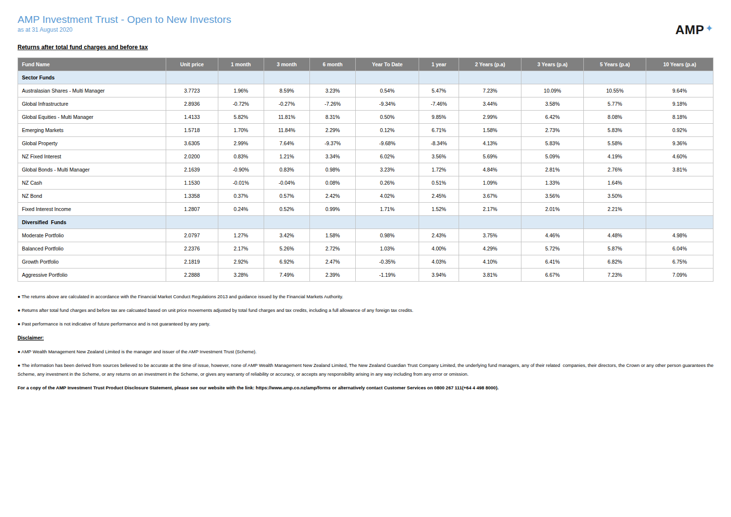AMP Investment Trust - Open to New Investors
as at 31 August 2020
AMP✦
Returns after total fund charges and before tax
| Fund Name | Unit price | 1 month | 3 month | 6 month | Year To Date | 1 year | 2 Years (p.a) | 3 Years (p.a) | 5 Years (p.a) | 10 Years (p.a) |
| --- | --- | --- | --- | --- | --- | --- | --- | --- | --- | --- |
| Sector Funds | | | | | | | | | | |
| Australasian Shares - Multi Manager | 3.7723 | 1.96% | 8.59% | 3.23% | 0.54% | 5.47% | 7.23% | 10.09% | 10.55% | 9.64% |
| Global Infrastructure | 2.8936 | -0.72% | -0.27% | -7.26% | -9.34% | -7.46% | 3.44% | 3.58% | 5.77% | 9.18% |
| Global Equities - Multi Manager | 1.4133 | 5.82% | 11.81% | 8.31% | 0.50% | 9.85% | 2.99% | 6.42% | 8.08% | 8.18% |
| Emerging Markets | 1.5718 | 1.70% | 11.84% | 2.29% | 0.12% | 6.71% | 1.58% | 2.73% | 5.83% | 0.92% |
| Global Property | 3.6305 | 2.99% | 7.64% | -9.37% | -9.68% | -8.34% | 4.13% | 5.83% | 5.58% | 9.36% |
| NZ Fixed Interest | 2.0200 | 0.83% | 1.21% | 3.34% | 6.02% | 3.56% | 5.69% | 5.09% | 4.19% | 4.60% |
| Global Bonds - Multi Manager | 2.1639 | -0.90% | 0.83% | 0.98% | 3.23% | 1.72% | 4.84% | 2.81% | 2.76% | 3.81% |
| NZ Cash | 1.1530 | -0.01% | -0.04% | 0.08% | 0.26% | 0.51% | 1.09% | 1.33% | 1.64% | |
| NZ Bond | 1.3358 | 0.37% | 0.57% | 2.42% | 4.02% | 2.45% | 3.67% | 3.56% | 3.50% | |
| Fixed Interest Income | 1.2807 | 0.24% | 0.52% | 0.99% | 1.71% | 1.52% | 2.17% | 2.01% | 2.21% | |
| Diversified Funds | | | | | | | | | | |
| Moderate Portfolio | 2.0797 | 1.27% | 3.42% | 1.58% | 0.98% | 2.43% | 3.75% | 4.46% | 4.48% | 4.98% |
| Balanced Portfolio | 2.2376 | 2.17% | 5.26% | 2.72% | 1.03% | 4.00% | 4.29% | 5.72% | 5.87% | 6.04% |
| Growth Portfolio | 2.1819 | 2.92% | 6.92% | 2.47% | -0.35% | 4.03% | 4.10% | 6.41% | 6.82% | 6.75% |
| Aggressive Portfolio | 2.2888 | 3.28% | 7.49% | 2.39% | -1.19% | 3.94% | 3.81% | 6.67% | 7.23% | 7.09% |
● The returns above are calculated in accordance with the Financial Market Conduct Regulations 2013 and guidance issued by the Financial Markets Authority.
● Returns after total fund charges and before tax are calcuated based on unit price movements adjusted by total fund charges and tax credits, including a full allowance of any foreign tax credits.
● Past performance is not indicative of future performance and is not guaranteed by any party.
Disclaimer:
● AMP Wealth Management New Zealand Limited is the manager and issuer of the AMP Investment Trust (Scheme).
● The information has been derived from sources believed to be accurate at the time of issue, however, none of AMP Wealth Management New Zealand Limited, The New Zealand Guardian Trust Company Limited, the underlying fund managers, any of their related companies, their directors, the Crown or any other person guarantees the Scheme, any investment in the Scheme, or any returns on an investment in the Scheme, or gives any warranty of reliability or accuracy, or accepts any responsibility arising in any way including from any error or omission.
For a copy of the AMP Investment Trust Product Disclosure Statement, please see our website with the link: https://www.amp.co.nz/amp/forms or alternatively contact Customer Services on 0800 267 111(+64 4 498 8000).